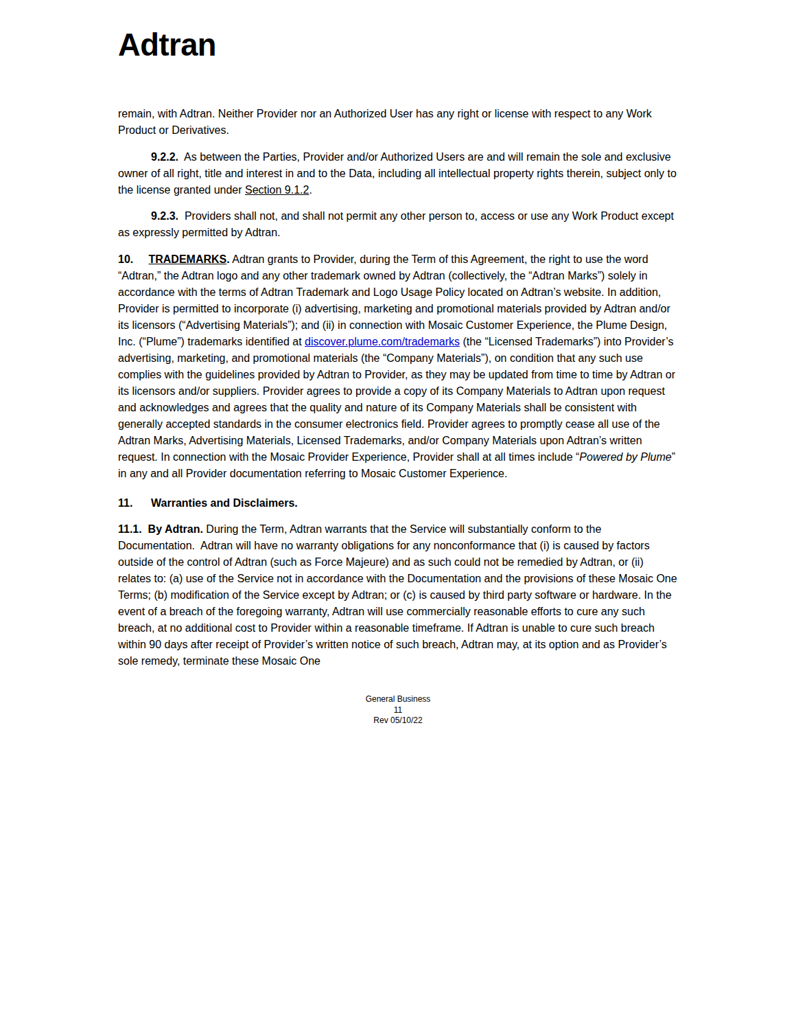Adtran
remain, with Adtran. Neither Provider nor an Authorized User has any right or license with respect to any Work Product or Derivatives.
9.2.2. As between the Parties, Provider and/or Authorized Users are and will remain the sole and exclusive owner of all right, title and interest in and to the Data, including all intellectual property rights therein, subject only to the license granted under Section 9.1.2.
9.2.3. Providers shall not, and shall not permit any other person to, access or use any Work Product except as expressly permitted by Adtran.
10. TRADEMARKS. Adtran grants to Provider, during the Term of this Agreement, the right to use the word “Adtran,” the Adtran logo and any other trademark owned by Adtran (collectively, the “Adtran Marks”) solely in accordance with the terms of Adtran Trademark and Logo Usage Policy located on Adtran’s website. In addition, Provider is permitted to incorporate (i) advertising, marketing and promotional materials provided by Adtran and/or its licensors (“Advertising Materials”); and (ii) in connection with Mosaic Customer Experience, the Plume Design, Inc. (“Plume”) trademarks identified at discover.plume.com/trademarks (the “Licensed Trademarks”) into Provider’s advertising, marketing, and promotional materials (the “Company Materials”), on condition that any such use complies with the guidelines provided by Adtran to Provider, as they may be updated from time to time by Adtran or its licensors and/or suppliers. Provider agrees to provide a copy of its Company Materials to Adtran upon request and acknowledges and agrees that the quality and nature of its Company Materials shall be consistent with generally accepted standards in the consumer electronics field. Provider agrees to promptly cease all use of the Adtran Marks, Advertising Materials, Licensed Trademarks, and/or Company Materials upon Adtran’s written request. In connection with the Mosaic Provider Experience, Provider shall at all times include “Powered by Plume” in any and all Provider documentation referring to Mosaic Customer Experience.
11. Warranties and Disclaimers.
11.1. By Adtran. During the Term, Adtran warrants that the Service will substantially conform to the Documentation. Adtran will have no warranty obligations for any nonconformance that (i) is caused by factors outside of the control of Adtran (such as Force Majeure) and as such could not be remedied by Adtran, or (ii) relates to: (a) use of the Service not in accordance with the Documentation and the provisions of these Mosaic One Terms; (b) modification of the Service except by Adtran; or (c) is caused by third party software or hardware. In the event of a breach of the foregoing warranty, Adtran will use commercially reasonable efforts to cure any such breach, at no additional cost to Provider within a reasonable timeframe. If Adtran is unable to cure such breach within 90 days after receipt of Provider’s written notice of such breach, Adtran may, at its option and as Provider’s sole remedy, terminate these Mosaic One
General Business
11
Rev 05/10/22